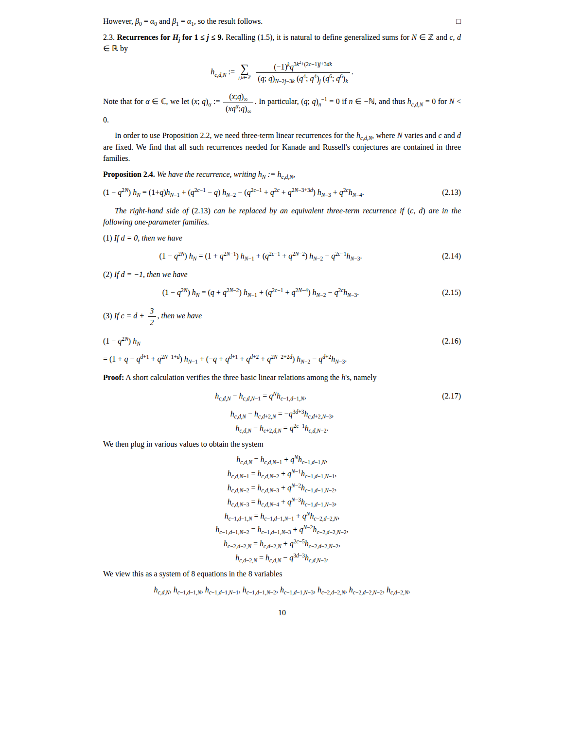However, β0 = α0 and β1 = α1, so the result follows. □
2.3. Recurrences for Hj for 1 ≤ j ≤ 9. Recalling (1.5), it is natural to define generalized sums for N ∈ ℤ and c, d ∈ ℝ by
hc,d,N := ∑j,k∈ℤ (−1)kq3k2+(2c−1)j+3dk (q; q)N−2j−3k (q4; q4)j (q6; q6)k .
Note that for α ∈ ℂ, we let (x; q)α := (x;q)∞(xqα;q)∞. In particular, (q; q)n−1 = 0 if n ∈ −ℕ, and thus hc,d,N = 0 for N < 0.
In order to use Proposition 2.2, we need three-term linear recurrences for the hc,d,N, where N varies and c and d are fixed. We find that all such recurrences needed for Kanade and Russell's conjectures are contained in three families.
Proposition 2.4. We have the recurrence, writing hN := hc,d,N,
(1 − q2N) hN = (1+q)hN−1 + (q2c−1 − q) hN−2 − (q2c−1 + q2c + q2N−3+3d) hN−3 + q2chN−4.
(2.13)
The right-hand side of (2.13) can be replaced by an equivalent three-term recurrence if (c, d) are in the following one-parameter families.
(1) If d = 0, then we have
(1 − q2N) hN = (1 + q2N−1) hN−1 + (q2c−1 + q2N−2) hN−2 − q2c−1hN−3.
(2.14)
(2) If d = −1, then we have
(1 − q2N) hN = (q + q2N−2) hN−1 + (q2c−1 + q2N−4) hN−2 − q2chN−3.
(2.15)
(3) If c = d + 32, then we have
(1 − q2N) hN
(2.16)
= (1 + q − qd+1 + q2N−1+d) hN−1 + (−q + qd+1 + qd+2 + q2N−2+2d) hN−2 − qd+2hN−3.
Proof: A short calculation verifies the three basic linear relations among the h's, namely
hc,d,N − hc,d,N−1 = qNhc−1,d−1,N,
(2.17)
hc,d,N − hc,d+2,N = −q3d+3hc,d+2,N−3,
hc,d,N − hc+2,d,N = q2c−1hc,d,N−2.
We then plug in various values to obtain the system
hc,d,N = hc,d,N−1 + qNhc−1,d−1,N,
hc,d,N−1 = hc,d,N−2 + qN−1hc−1,d−1,N−1,
hc,d,N−2 = hc,d,N−3 + qN−2hc−1,d−1,N−2,
hc,d,N−3 = hc,d,N−4 + qN−3hc−1,d−1,N−3,
hc−1,d−1,N = hc−1,d−1,N−1 + qNhc−2,d−2,N,
hc−1,d−1,N−2 = hc−1,d−1,N−3 + qN−2hc−2,d−2,N−2,
hc−2,d−2,N = hc,d−2,N + q2c−5hc−2,d−2,N−2,
hc,d−2,N = hc,d,N − q3d−3hc,d,N−3.
We view this as a system of 8 equations in the 8 variables
hc,d,N, hc−1,d−1,N, hc−1,d−1,N−1, hc−1,d−1,N−2, hc−1,d−1,N−3, hc−2,d−2,N, hc−2,d−2,N−2, hc,d−2,N,
10